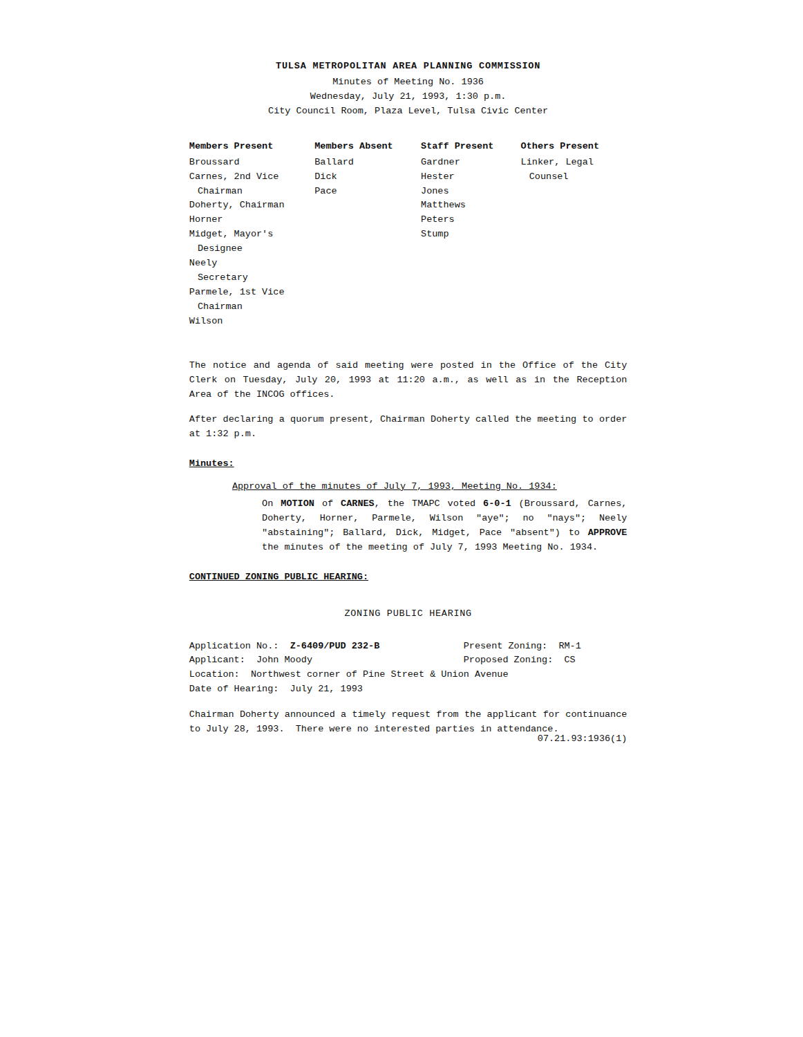TULSA METROPOLITAN AREA PLANNING COMMISSION
Minutes of Meeting No. 1936
Wednesday, July 21, 1993, 1:30 p.m.
City Council Room, Plaza Level, Tulsa Civic Center
| Members Present | Members Absent | Staff Present | Others Present |
| --- | --- | --- | --- |
| Broussard | Ballard | Gardner | Linker, Legal |
| Carnes, 2nd Vice | Dick | Hester | Counsel |
| Chairman | Pace | Jones | |
| Doherty, Chairman | | Matthews | |
| Horner | | Peters | |
| Midget, Mayor's | | Stump | |
| Designee | | | |
| Neely | | | |
| Secretary | | | |
| Parmele, 1st Vice | | | |
| Chairman | | | |
| Wilson | | | |
The notice and agenda of said meeting were posted in the Office of the City Clerk on Tuesday, July 20, 1993 at 11:20 a.m., as well as in the Reception Area of the INCOG offices.
After declaring a quorum present, Chairman Doherty called the meeting to order at 1:32 p.m.
Minutes:
Approval of the minutes of July 7, 1993, Meeting No. 1934:
On MOTION of CARNES, the TMAPC voted 6-0-1 (Broussard, Carnes, Doherty, Horner, Parmele, Wilson "aye"; no "nays"; Neely "abstaining"; Ballard, Dick, Midget, Pace "absent") to APPROVE the minutes of the meeting of July 7, 1993 Meeting No. 1934.
CONTINUED ZONING PUBLIC HEARING:
ZONING PUBLIC HEARING
| Application No.: Z-6409/PUD 232-B | Present Zoning: RM-1 |
| Applicant: John Moody | Proposed Zoning: CS |
| Location: Northwest corner of Pine Street & Union Avenue |
| Date of Hearing: July 21, 1993 |
Chairman Doherty announced a timely request from the applicant for continuance to July 28, 1993. There were no interested parties in attendance.
07.21.93:1936(1)